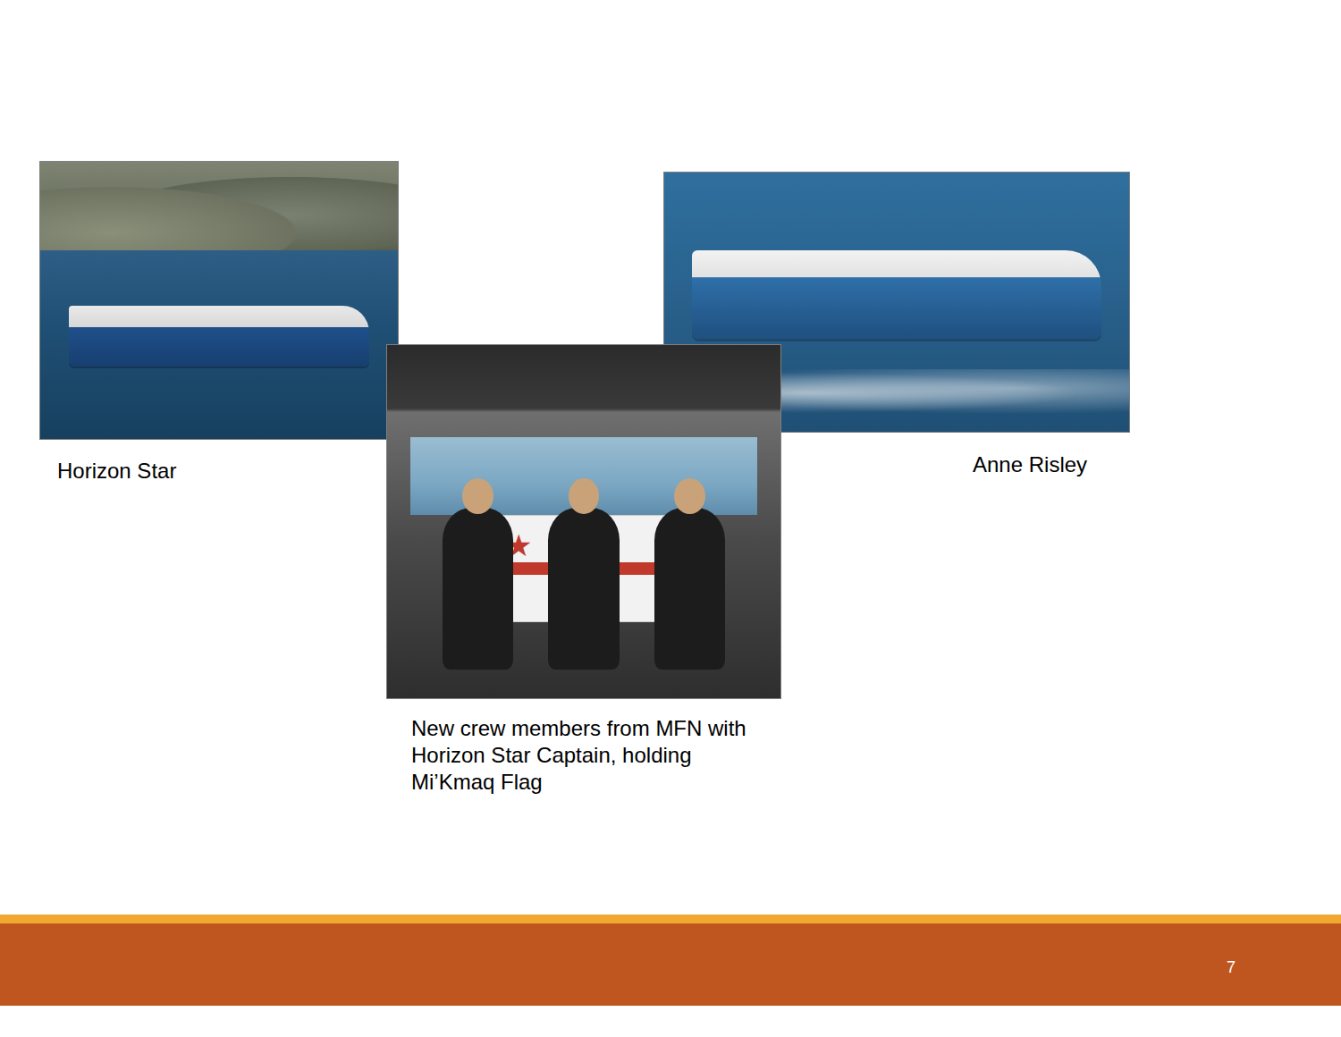Horizon Star
Anne Risley
New crew members from MFN with
Horizon Star Captain, holding
Mi’Kmaq Flag
7